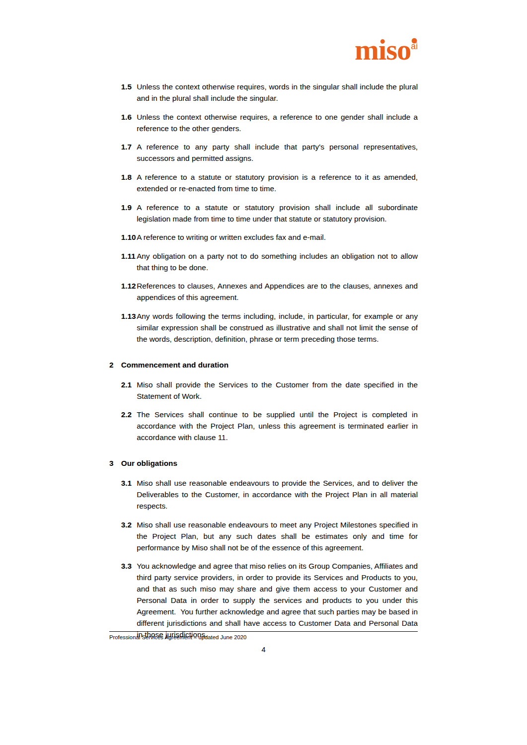miso●ai
1.5
Unless the context otherwise requires, words in the singular shall include the plural and in the plural shall include the singular.
1.6
Unless the context otherwise requires, a reference to one gender shall include a reference to the other genders.
1.7
A reference to any party shall include that party's personal representatives, successors and permitted assigns.
1.8
A reference to a statute or statutory provision is a reference to it as amended, extended or re-enacted from time to time.
1.9
A reference to a statute or statutory provision shall include all subordinate legislation made from time to time under that statute or statutory provision.
1.10
A reference to writing or written excludes fax and e-mail.
1.11
Any obligation on a party not to do something includes an obligation not to allow that thing to be done.
1.12
References to clauses, Annexes and Appendices are to the clauses, annexes and appendices of this agreement.
1.13
Any words following the terms including, include, in particular, for example or any similar expression shall be construed as illustrative and shall not limit the sense of the words, description, definition, phrase or term preceding those terms.
2 Commencement and duration
2.1
Miso shall provide the Services to the Customer from the date specified in the Statement of Work.
2.2
The Services shall continue to be supplied until the Project is completed in accordance with the Project Plan, unless this agreement is terminated earlier in accordance with clause 11.
3 Our obligations
3.1
Miso shall use reasonable endeavours to provide the Services, and to deliver the Deliverables to the Customer, in accordance with the Project Plan in all material respects.
3.2
Miso shall use reasonable endeavours to meet any Project Milestones specified in the Project Plan, but any such dates shall be estimates only and time for performance by Miso shall not be of the essence of this agreement.
3.3
You acknowledge and agree that miso relies on its Group Companies, Affiliates and third party service providers, in order to provide its Services and Products to you, and that as such miso may share and give them access to your Customer and Personal Data in order to supply the services and products to you under this Agreement. You further acknowledge and agree that such parties may be based in different jurisdictions and shall have access to Customer Data and Personal Data in those jurisdictions.
Professional Services Agreement – updated June 2020
4